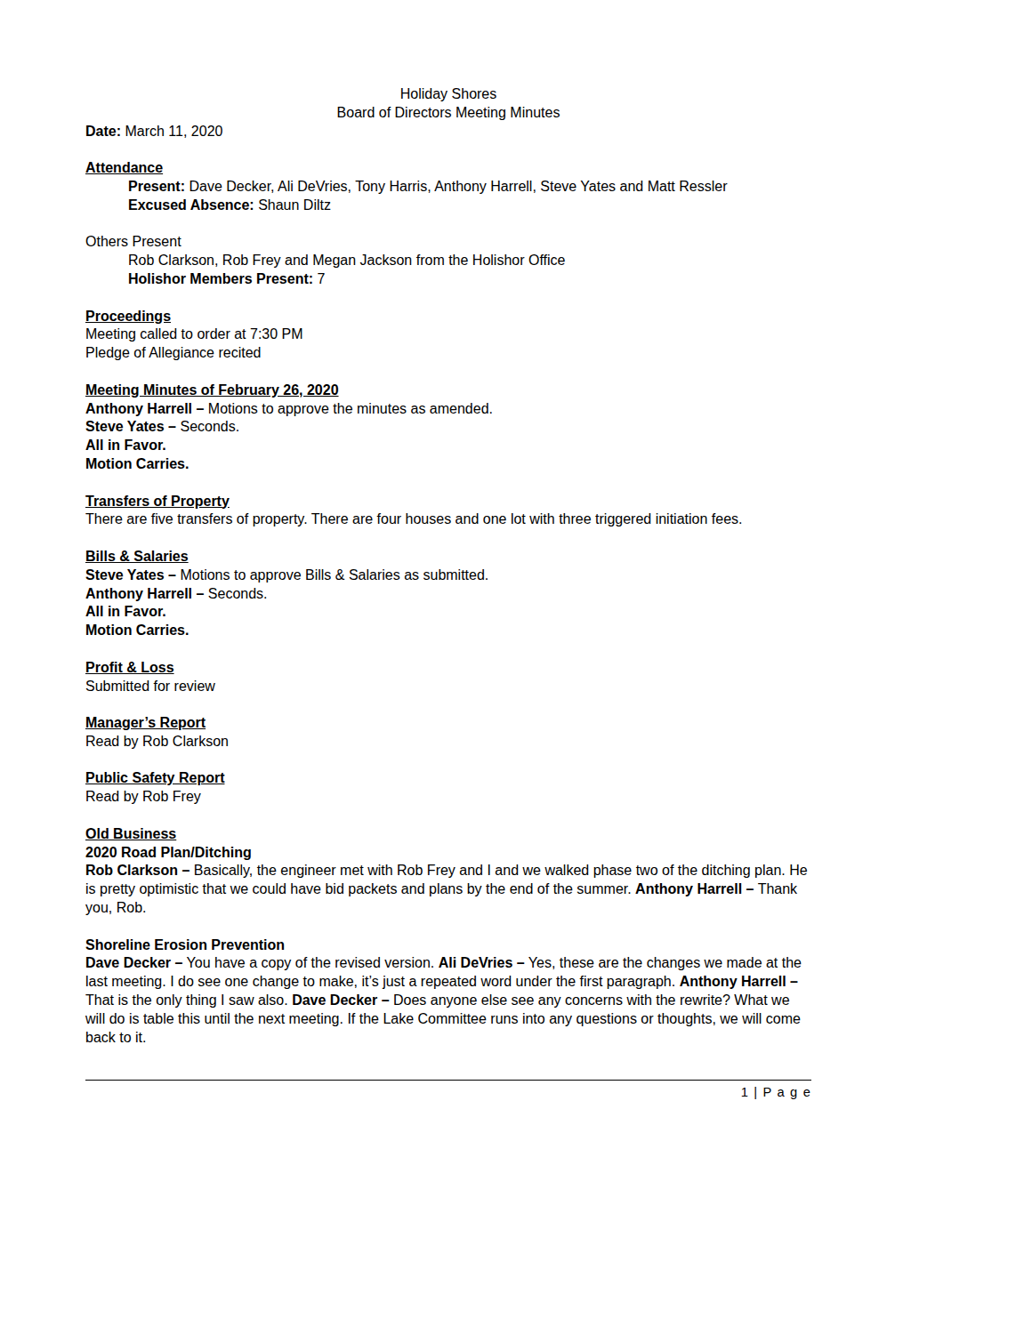Holiday Shores
Board of Directors Meeting Minutes
Date: March 11, 2020
Attendance
Present: Dave Decker, Ali DeVries, Tony Harris, Anthony Harrell, Steve Yates and Matt Ressler
Excused Absence: Shaun Diltz
Others Present
Rob Clarkson, Rob Frey and Megan Jackson from the Holishor Office
Holishor Members Present: 7
Proceedings
Meeting called to order at 7:30 PM
Pledge of Allegiance recited
Meeting Minutes of February 26, 2020
Anthony Harrell – Motions to approve the minutes as amended.
Steve Yates – Seconds.
All in Favor.
Motion Carries.
Transfers of Property
There are five transfers of property. There are four houses and one lot with three triggered initiation fees.
Bills & Salaries
Steve Yates – Motions to approve Bills & Salaries as submitted.
Anthony Harrell – Seconds.
All in Favor.
Motion Carries.
Profit & Loss
Submitted for review
Manager’s Report
Read by Rob Clarkson
Public Safety Report
Read by Rob Frey
Old Business
2020 Road Plan/Ditching
Rob Clarkson – Basically, the engineer met with Rob Frey and I and we walked phase two of the ditching plan. He is pretty optimistic that we could have bid packets and plans by the end of the summer. Anthony Harrell – Thank you, Rob.
Shoreline Erosion Prevention
Dave Decker – You have a copy of the revised version. Ali DeVries – Yes, these are the changes we made at the last meeting. I do see one change to make, it’s just a repeated word under the first paragraph. Anthony Harrell – That is the only thing I saw also. Dave Decker – Does anyone else see any concerns with the rewrite? What we will do is table this until the next meeting. If the Lake Committee runs into any questions or thoughts, we will come back to it.
1 | P a g e